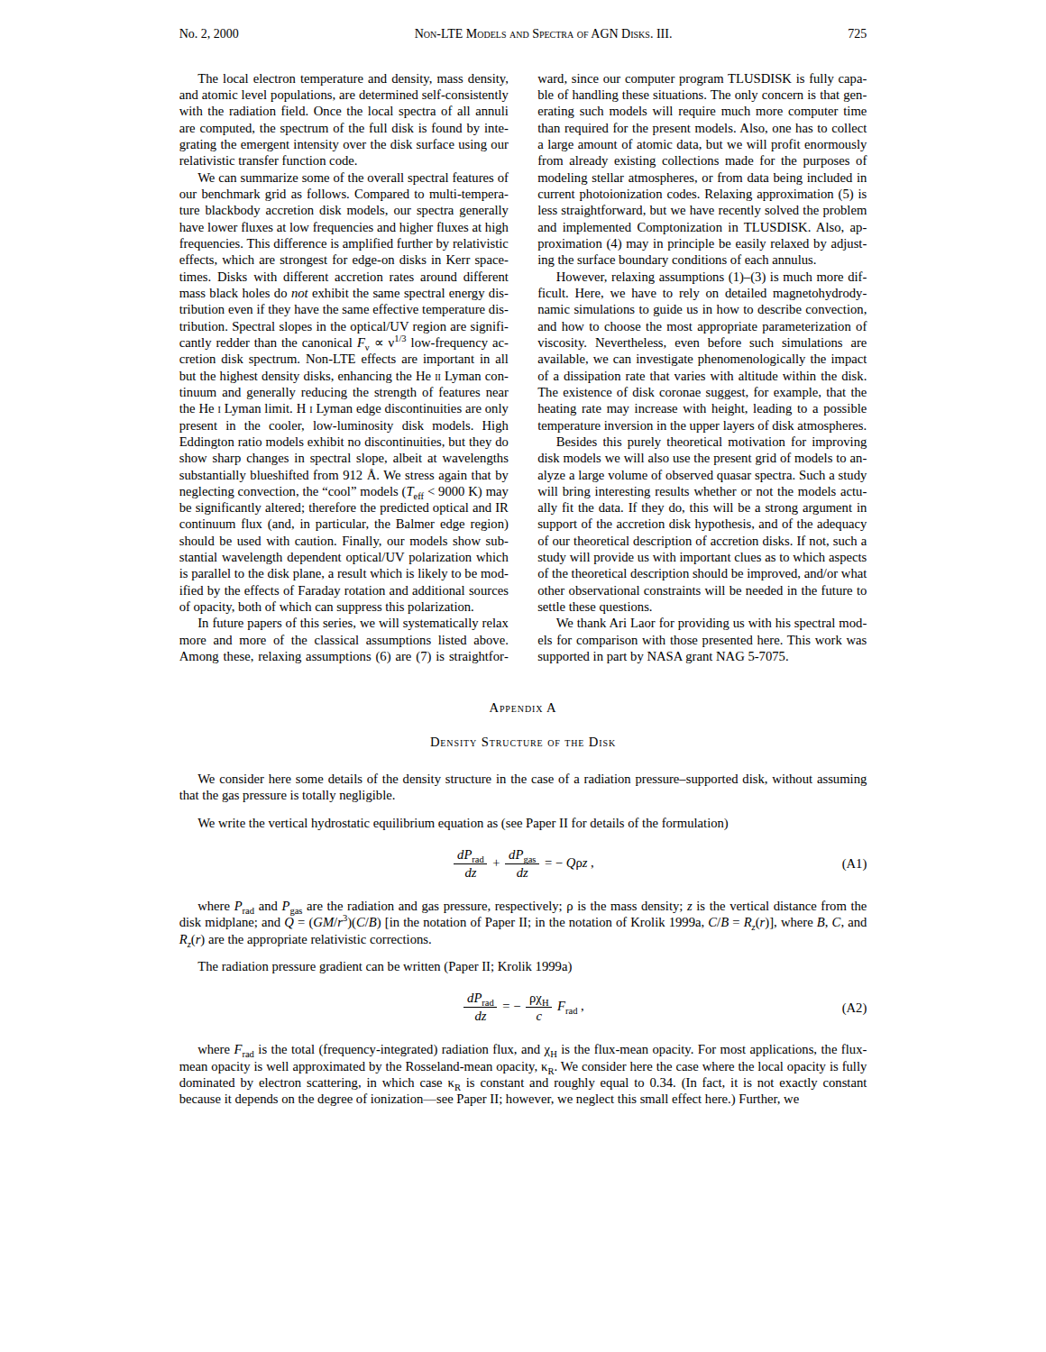No. 2, 2000 Non-LTE Models and Spectra of AGN Disks. III. 725
The local electron temperature and density, mass density, and atomic level populations, are determined self-consistently with the radiation field. Once the local spectra of all annuli are computed, the spectrum of the full disk is found by integrating the emergent intensity over the disk surface using our relativistic transfer function code.
We can summarize some of the overall spectral features of our benchmark grid as follows. Compared to multi-temperature blackbody accretion disk models, our spectra generally have lower fluxes at low frequencies and higher fluxes at high frequencies. This difference is amplified further by relativistic effects, which are strongest for edge-on disks in Kerr spacetimes. Disks with different accretion rates around different mass black holes do not exhibit the same spectral energy distribution even if they have the same effective temperature distribution. Spectral slopes in the optical/UV region are significantly redder than the canonical Fν ∝ ν1/3 low-frequency accretion disk spectrum. Non-LTE effects are important in all but the highest density disks, enhancing the He ii Lyman continuum and generally reducing the strength of features near the He i Lyman limit. H i Lyman edge discontinuities are only present in the cooler, low-luminosity disk models. High Eddington ratio models exhibit no discontinuities, but they do show sharp changes in spectral slope, albeit at wavelengths substantially blueshifted from 912 Å. We stress again that by neglecting convection, the “cool” models (Teff < 9000 K) may be significantly altered; therefore the predicted optical and IR continuum flux (and, in particular, the Balmer edge region) should be used with caution. Finally, our models show substantial wavelength dependent optical/UV polarization which is parallel to the disk plane, a result which is likely to be modified by the effects of Faraday rotation and additional sources of opacity, both of which can suppress this polarization.
In future papers of this series, we will systematically relax more and more of the classical assumptions listed above. Among these, relaxing assumptions (6) are (7) is straightforward, since our computer program TLUSDISK is fully capable of handling these situations. The only concern is that generating such models will require much more computer time than required for the present models. Also, one has to collect a large amount of atomic data, but we will profit enormously from already existing collections made for the purposes of modeling stellar atmospheres, or from data being included in current photoionization codes. Relaxing approximation (5) is less straightforward, but we have recently solved the problem and implemented Comptonization in TLUSDISK. Also, approximation (4) may in principle be easily relaxed by adjusting the surface boundary conditions of each annulus.
However, relaxing assumptions (1)–(3) is much more difficult. Here, we have to rely on detailed magnetohydrodynamic simulations to guide us in how to describe convection, and how to choose the most appropriate parameterization of viscosity. Nevertheless, even before such simulations are available, we can investigate phenomenologically the impact of a dissipation rate that varies with altitude within the disk. The existence of disk coronae suggest, for example, that the heating rate may increase with height, leading to a possible temperature inversion in the upper layers of disk atmospheres.
Besides this purely theoretical motivation for improving disk models we will also use the present grid of models to analyze a large volume of observed quasar spectra. Such a study will bring interesting results whether or not the models actually fit the data. If they do, this will be a strong argument in support of the accretion disk hypothesis, and of the adequacy of our theoretical description of accretion disks. If not, such a study will provide us with important clues as to which aspects of the theoretical description should be improved, and/or what other observational constraints will be needed in the future to settle these questions.
We thank Ari Laor for providing us with his spectral models for comparison with those presented here. This work was supported in part by NASA grant NAG 5-7075.
Appendix A
Density Structure of the Disk
We consider here some details of the density structure in the case of a radiation pressure–supported disk, without assuming that the gas pressure is totally negligible.
We write the vertical hydrostatic equilibrium equation as (see Paper II for details of the formulation)
dPrad dz + dPgas dz = − Qρz , (A1)
where Prad and Pgas are the radiation and gas pressure, respectively; ρ is the mass density; z is the vertical distance from the disk midplane; and Q = (GM/r3)(C/B) [in the notation of Paper II; in the notation of Krolik 1999a, C/B = Rz(r)], where B, C, and Rz(r) are the appropriate relativistic corrections.
The radiation pressure gradient can be written (Paper II; Krolik 1999a)
dPrad dz = − ρχH c Frad , (A2)
where Frad is the total (frequency-integrated) radiation flux, and χH is the flux-mean opacity. For most applications, the flux-mean opacity is well approximated by the Rosseland-mean opacity, κR. We consider here the case where the local opacity is fully dominated by electron scattering, in which case κR is constant and roughly equal to 0.34. (In fact, it is not exactly constant because it depends on the degree of ionization—see Paper II; however, we neglect this small effect here.) Further, we